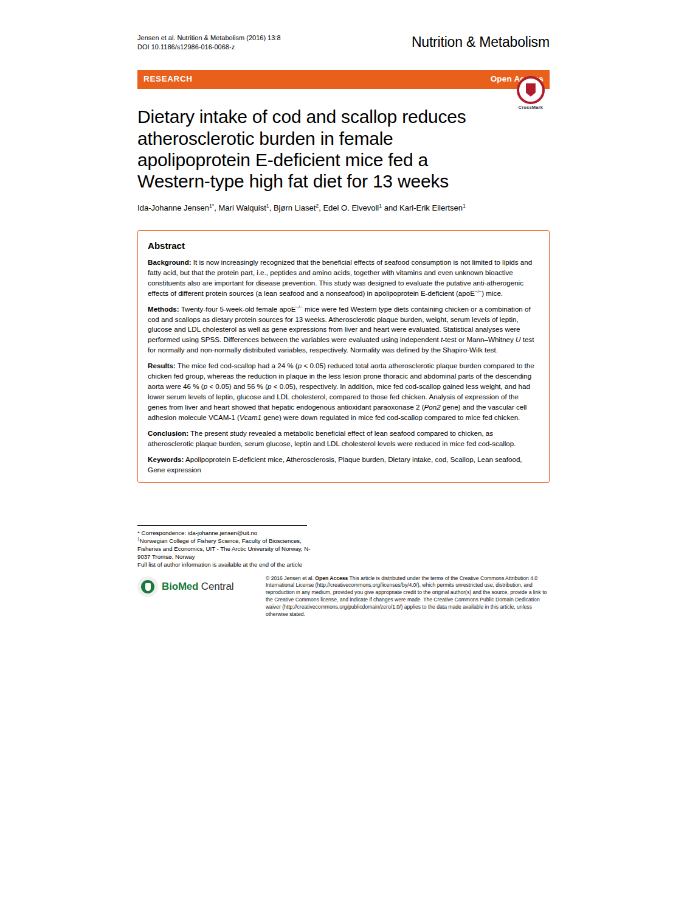Jensen et al. Nutrition & Metabolism (2016) 13:8
DOI 10.1186/s12986-016-0068-z
Nutrition & Metabolism
Research Open Access
CrossMark
Dietary intake of cod and scallop reduces atherosclerotic burden in female apolipoprotein E-deficient mice fed a Western-type high fat diet for 13 weeks
Ida-Johanne Jensen1*, Mari Walquist1, Bjørn Liaset2, Edel O. Elvevoll1 and Karl-Erik Eilertsen1
Abstract
Background: It is now increasingly recognized that the beneficial effects of seafood consumption is not limited to lipids and fatty acid, but that the protein part, i.e., peptides and amino acids, together with vitamins and even unknown bioactive constituents also are important for disease prevention. This study was designed to evaluate the putative anti-atherogenic effects of different protein sources (a lean seafood and a nonseafood) in apolipoprotein E-deficient (apoE−/−) mice.
Methods: Twenty-four 5-week-old female apoE−/− mice were fed Western type diets containing chicken or a combination of cod and scallops as dietary protein sources for 13 weeks. Atherosclerotic plaque burden, weight, serum levels of leptin, glucose and LDL cholesterol as well as gene expressions from liver and heart were evaluated. Statistical analyses were performed using SPSS. Differences between the variables were evaluated using independent t-test or Mann–Whitney U test for normally and non-normally distributed variables, respectively. Normality was defined by the Shapiro-Wilk test.
Results: The mice fed cod-scallop had a 24 % (p < 0.05) reduced total aorta atherosclerotic plaque burden compared to the chicken fed group, whereas the reduction in plaque in the less lesion prone thoracic and abdominal parts of the descending aorta were 46 % (p < 0.05) and 56 % (p < 0.05), respectively. In addition, mice fed cod-scallop gained less weight, and had lower serum levels of leptin, glucose and LDL cholesterol, compared to those fed chicken. Analysis of expression of the genes from liver and heart showed that hepatic endogenous antioxidant paraoxonase 2 (Pon2 gene) and the vascular cell adhesion molecule VCAM-1 (Vcam1 gene) were down regulated in mice fed cod-scallop compared to mice fed chicken.
Conclusion: The present study revealed a metabolic beneficial effect of lean seafood compared to chicken, as atherosclerotic plaque burden, serum glucose, leptin and LDL cholesterol levels were reduced in mice fed cod-scallop.
Keywords: Apolipoprotein E-deficient mice, Atherosclerosis, Plaque burden, Dietary intake, cod, Scallop, Lean seafood, Gene expression
* Correspondence: ida-johanne.jensen@uit.no
1Norwegian College of Fishery Science, Faculty of Biosciences, Fisheries and Economics, UIT - The Arctic University of Norway, N-9037 Tromsø, Norway
Full list of author information is available at the end of the article
BioMed Central
© 2016 Jensen et al. Open Access This article is distributed under the terms of the Creative Commons Attribution 4.0 International License (http://creativecommons.org/licenses/by/4.0/), which permits unrestricted use, distribution, and reproduction in any medium, provided you give appropriate credit to the original author(s) and the source, provide a link to the Creative Commons license, and indicate if changes were made. The Creative Commons Public Domain Dedication waiver (http://creativecommons.org/publicdomain/zero/1.0/) applies to the data made available in this article, unless otherwise stated.